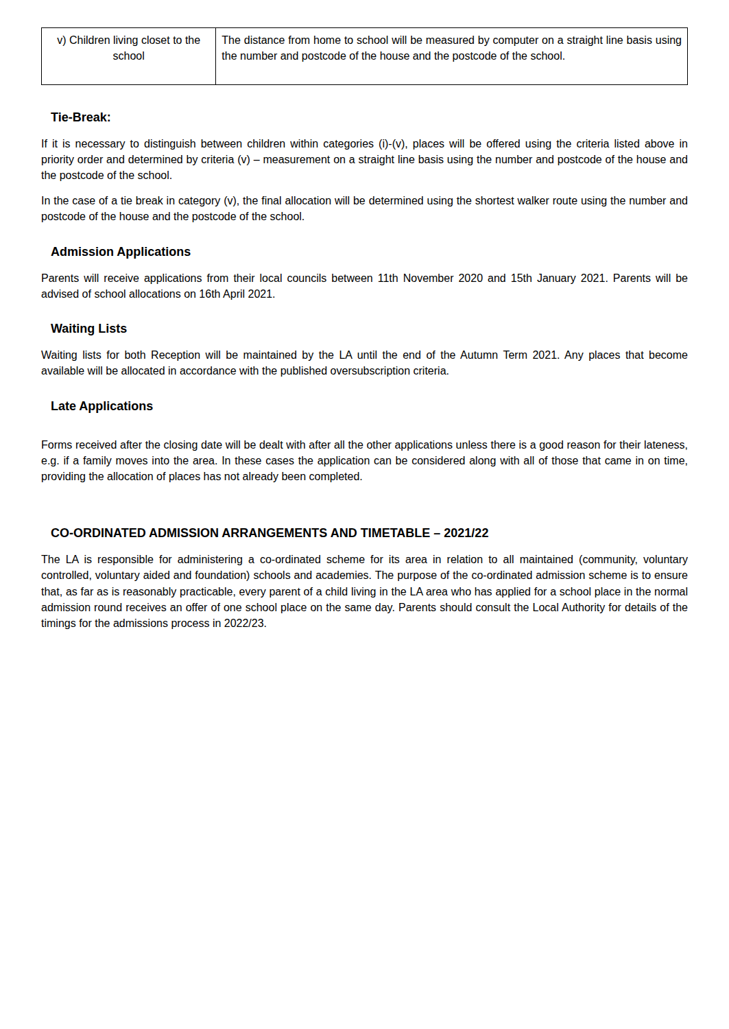| v) Children living closet to the school | The distance from home to school will be measured by computer on a straight line basis using the number and postcode of the house and the postcode of the school. |
Tie-Break:
If it is necessary to distinguish between children within categories (i)-(v), places will be offered using the criteria listed above in priority order and determined by criteria (v) – measurement on a straight line basis using the number and postcode of the house and the postcode of the school.
In the case of a tie break in category (v), the final allocation will be determined using the shortest walker route using the number and postcode of the house and the postcode of the school.
Admission Applications
Parents will receive applications from their local councils between 11th November 2020 and 15th January 2021. Parents will be advised of school allocations on 16th April 2021.
Waiting Lists
Waiting lists for both Reception will be maintained by the LA until the end of the Autumn Term 2021. Any places that become available will be allocated in accordance with the published oversubscription criteria.
Late Applications
Forms received after the closing date will be dealt with after all the other applications unless there is a good reason for their lateness, e.g. if a family moves into the area. In these cases the application can be considered along with all of those that came in on time, providing the allocation of places has not already been completed.
CO-ORDINATED ADMISSION ARRANGEMENTS AND TIMETABLE – 2021/22
The LA is responsible for administering a co-ordinated scheme for its area in relation to all maintained (community, voluntary controlled, voluntary aided and foundation) schools and academies. The purpose of the co-ordinated admission scheme is to ensure that, as far as is reasonably practicable, every parent of a child living in the LA area who has applied for a school place in the normal admission round receives an offer of one school place on the same day. Parents should consult the Local Authority for details of the timings for the admissions process in 2022/23.